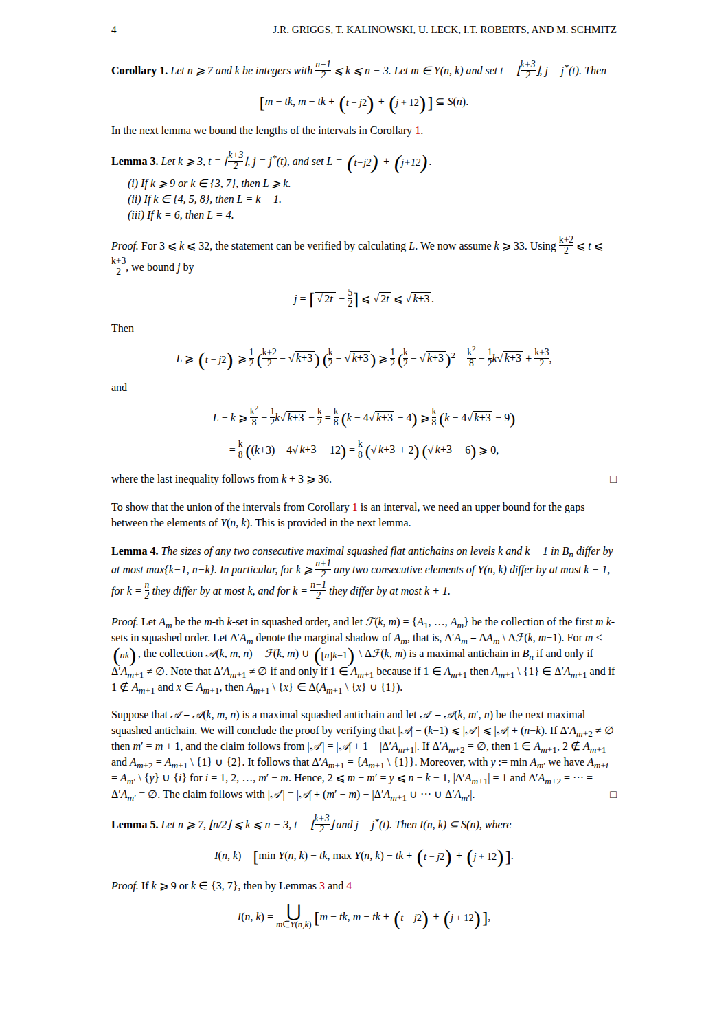4 J.R. GRIGGS, T. KALINOWSKI, U. LECK, I.T. ROBERTS, AND M. SCHMITZ
Corollary 1. Let n ⩾ 7 and k be integers with n−12 ⩽ k ⩽ n − 3. Let m ∈ Y(n, k) and set t = k+32 , j = j*(t). Then
[m − tk, m − tk + (t − j 2) + (j + 12)] ⊆ S(n).
In the next lemma we bound the lengths of the intervals in Corollary 1.
Lemma 3. Let k ⩾ 3, t = k+32 , j = j*(t), and set L = (t−j 2) + (j+12).
(i) If k ⩾ 9 or k ∈ {3, 7}, then L ⩾ k.
(ii) If k ∈ {4, 5, 8}, then L = k − 1.
(iii) If k = 6, then L = 4.
Proof. For 3 ⩽ k ⩽ 32, the statement can be verified by calculating L. We now assume k ⩾ 33. Using k+22 ⩽ t ⩽ k+32, we bound j by j = ⌈√2t − 52⌉ ⩽ √2t ⩽ √k+3. Then L ⩾ (t − j 2) ⩾ 12 (k+22 − √k+3) (k 2 − √k+3) ⩾ 12 (k 2 − √k+3)2 = k28 − 12 k√k+3 + k+32, and L − k ⩾ k28 − 12 k√k+3 − k 2 = k 8 (k − 4√k+3 − 4) ⩾ k 8 (k − 4√k+3 − 9) = k 8 ((k+3) − 4√k+3 − 12) = k 8 (√k+3 + 2) (√k+3 − 6) ⩾ 0, where the last inequality follows from k + 3 ⩾ 36. □
To show that the union of the intervals from Corollary 1 is an interval, we need an upper bound for the gaps between the elements of Y(n, k). This is provided in the next lemma.
Lemma 4. The sizes of any two consecutive maximal squashed flat antichains on levels k and k − 1 in Bn differ by at most max{k−1, n−k}. In particular, for k ⩾ n+12 any two consecutive elements of Y(n, k) differ by at most k − 1, for k = n 2 they differ by at most k, and for k = n−12 they differ by at most k + 1.
Proof. Let Am be the m-th k-set in squashed order, and let ℱ(k, m) = {A1, …, Am} be the collection of the first m k-sets in squashed order. Let Δ′Am denote the marginal shadow of Am, that is, Δ′Am = ΔAm \ Δℱ(k, m−1). For m < (nk), the collection 𝒜(k, m, n) = ℱ(k, m) ∪ ([n] k−1) \ Δℱ(k, m) is a maximal antichain in Bn if and only if Δ′Am+1 ≠ ∅. Note that Δ′Am+1 ≠ ∅ if and only if 1 ∈ Am+1 because if 1 ∈ Am+1 then Am+1 \ {1} ∈ Δ′Am+1 and if 1 ∉ Am+1 and x ∈ Am+1, then Am+1 \ {x} ∈ Δ(Am+1 \ {x} ∪ {1}).
Suppose that 𝒜 = 𝒜(k, m, n) is a maximal squashed antichain and let 𝒜′ = 𝒜(k, m′, n) be the next maximal squashed antichain. We will conclude the proof by verifying that |𝒜| − (k−1) ⩽ |𝒜′| ⩽ |𝒜| + (n−k). If Δ′Am+2 ≠ ∅ then m′ = m + 1, and the claim follows from |𝒜′| = |𝒜| + 1 − |Δ′Am+1|. If Δ′Am+2 = ∅, then 1 ∈ Am+1, 2 ∉ Am+1 and Am+2 = Am+1 \ {1} ∪ {2}. It follows that Δ′Am+1 = {Am+1 \ {1}}. Moreover, with y := min Am′ we have Am+i = Am′ \ {y} ∪ {i} for i = 1, 2, …, m′ − m. Hence, 2 ⩽ m − m′ = y ⩽ n − k − 1, |Δ′Am+1| = 1 and Δ′Am+2 = ··· = Δ′Am′ = ∅. The claim follows with |𝒜′| = |𝒜| + (m′ − m) − |Δ′Am+1 ∪ ··· ∪ Δ′Am′|. □
Lemma 5. Let n ⩾ 7, n/2 ⩽ k ⩽ n − 3, t = k+32 and j = j*(t). Then I(n, k) ⊆ S(n), where
I(n, k) = [min Y(n, k) − tk, max Y(n, k) − tk + (t − j 2) + (j + 12)].
Proof. If k ⩾ 9 or k ∈ {3, 7}, then by Lemmas 3 and 4 I(n, k) = ⋃m∈Y(n,k) [m − tk, m − tk + (t − j 2) + (j + 12)],